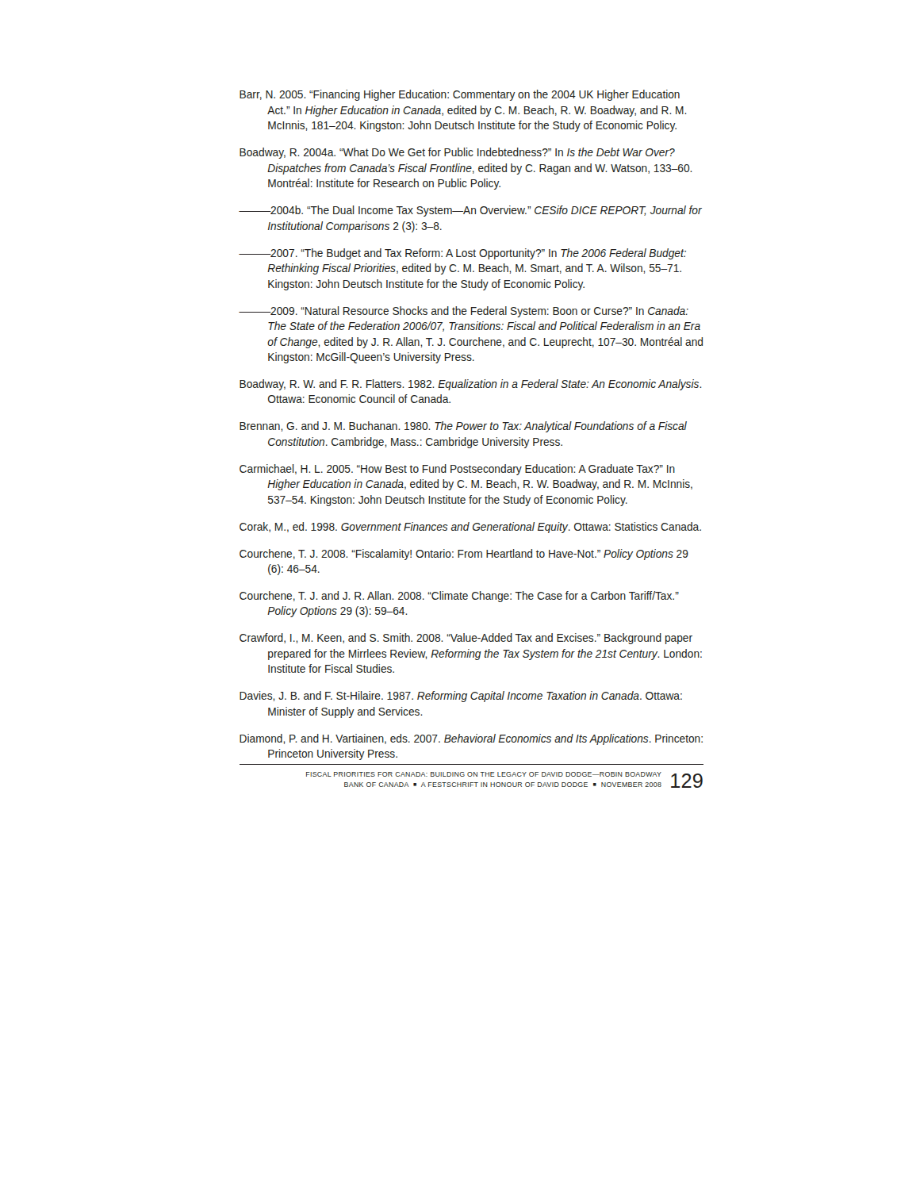Barr, N. 2005. “Financing Higher Education: Commentary on the 2004 UK Higher Education Act.” In Higher Education in Canada, edited by C. M. Beach, R. W. Boadway, and R. M. McInnis, 181–204. Kingston: John Deutsch Institute for the Study of Economic Policy.
Boadway, R. 2004a. “What Do We Get for Public Indebtedness?” In Is the Debt War Over? Dispatches from Canada’s Fiscal Frontline, edited by C. Ragan and W. Watson, 133–60. Montréal: Institute for Research on Public Policy.
———. 2004b. “The Dual Income Tax System—An Overview.” CESifo DICE REPORT, Journal for Institutional Comparisons 2 (3): 3–8.
———. 2007. “The Budget and Tax Reform: A Lost Opportunity?” In The 2006 Federal Budget: Rethinking Fiscal Priorities, edited by C. M. Beach, M. Smart, and T. A. Wilson, 55–71. Kingston: John Deutsch Institute for the Study of Economic Policy.
———. 2009. “Natural Resource Shocks and the Federal System: Boon or Curse?” In Canada: The State of the Federation 2006/07, Transitions: Fiscal and Political Federalism in an Era of Change, edited by J. R. Allan, T. J. Courchene, and C. Leuprecht, 107–30. Montréal and Kingston: McGill-Queen’s University Press.
Boadway, R. W. and F. R. Flatters. 1982. Equalization in a Federal State: An Economic Analysis. Ottawa: Economic Council of Canada.
Brennan, G. and J. M. Buchanan. 1980. The Power to Tax: Analytical Foundations of a Fiscal Constitution. Cambridge, Mass.: Cambridge University Press.
Carmichael, H. L. 2005. “How Best to Fund Postsecondary Education: A Graduate Tax?” In Higher Education in Canada, edited by C. M. Beach, R. W. Boadway, and R. M. McInnis, 537–54. Kingston: John Deutsch Institute for the Study of Economic Policy.
Corak, M., ed. 1998. Government Finances and Generational Equity. Ottawa: Statistics Canada.
Courchene, T. J. 2008. “Fiscalamity! Ontario: From Heartland to Have-Not.” Policy Options 29 (6): 46–54.
Courchene, T. J. and J. R. Allan. 2008. “Climate Change: The Case for a Carbon Tariff/Tax.” Policy Options 29 (3): 59–64.
Crawford, I., M. Keen, and S. Smith. 2008. “Value-Added Tax and Excises.” Background paper prepared for the Mirrlees Review, Reforming the Tax System for the 21st Century. London: Institute for Fiscal Studies.
Davies, J. B. and F. St-Hilaire. 1987. Reforming Capital Income Taxation in Canada. Ottawa: Minister of Supply and Services.
Diamond, P. and H. Vartiainen, eds. 2007. Behavioral Economics and Its Applications. Princeton: Princeton University Press.
Fiscal Priorities for Canada: Building on the Legacy of David Dodge—Robin Boadway
Bank of Canada ■ A Festschrift in Honour of David Dodge ■ November 2008
129